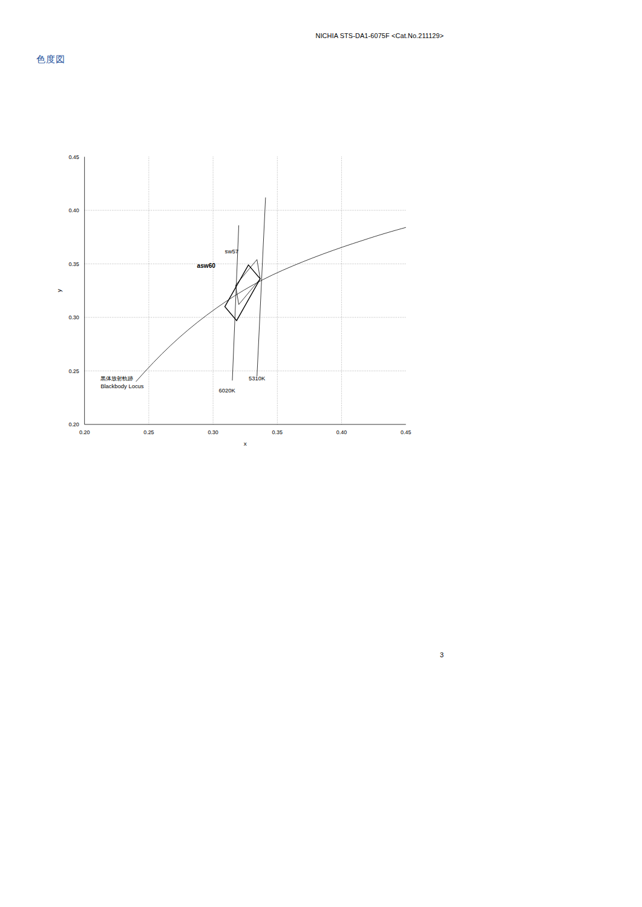NICHIA STS-DA1-6075F <Cat.No.211129>
色度図
Plot coordinate mapping (SVG user units): x: 0.20 -> 90 ; 0.45 -> 690 (2400 units per 1.0 x) y: 0.20 -> 560 ; 0.45 -> 60 (-2000 units per 1.0 y) 0.45 0.40 0.35 0.30 0.25 0.20 0.20 0.25 0.30 0.35 0.40 0.45 x y sw57 asw60 6020K 5310K 黒体放射軌跡 Blackbody Locus
3